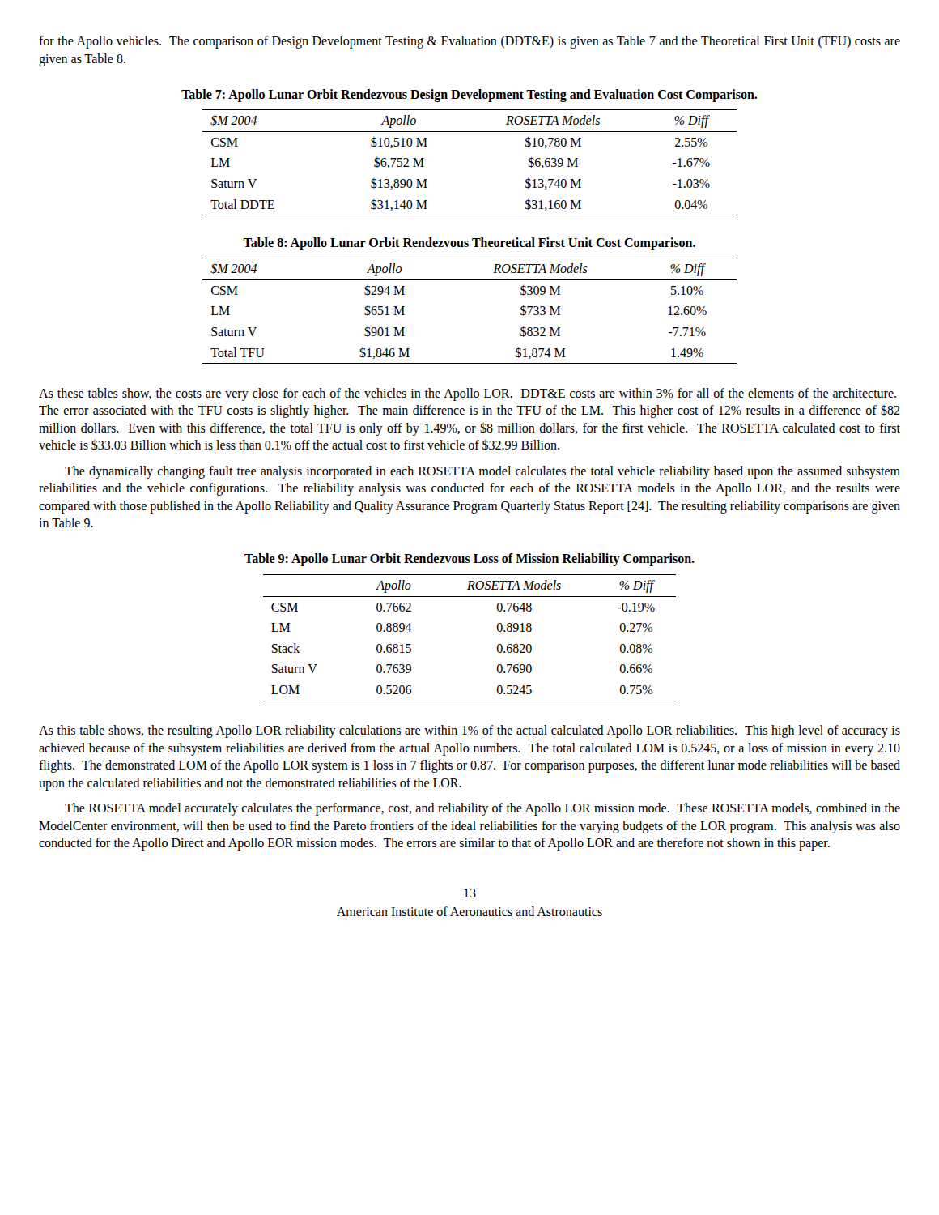for the Apollo vehicles. The comparison of Design Development Testing & Evaluation (DDT&E) is given as Table 7 and the Theoretical First Unit (TFU) costs are given as Table 8.
Table 7: Apollo Lunar Orbit Rendezvous Design Development Testing and Evaluation Cost Comparison.
| $M 2004 | Apollo | ROSETTA Models | % Diff |
| --- | --- | --- | --- |
| CSM | $10,510 M | $10,780 M | 2.55% |
| LM | $6,752 M | $6,639 M | -1.67% |
| Saturn V | $13,890 M | $13,740 M | -1.03% |
| Total DDTE | $31,140 M | $31,160 M | 0.04% |
Table 8: Apollo Lunar Orbit Rendezvous Theoretical First Unit Cost Comparison.
| $M 2004 | Apollo | ROSETTA Models | % Diff |
| --- | --- | --- | --- |
| CSM | $294 M | $309 M | 5.10% |
| LM | $651 M | $733 M | 12.60% |
| Saturn V | $901 M | $832 M | -7.71% |
| Total TFU | $1,846 M | $1,874 M | 1.49% |
As these tables show, the costs are very close for each of the vehicles in the Apollo LOR. DDT&E costs are within 3% for all of the elements of the architecture. The error associated with the TFU costs is slightly higher. The main difference is in the TFU of the LM. This higher cost of 12% results in a difference of $82 million dollars. Even with this difference, the total TFU is only off by 1.49%, or $8 million dollars, for the first vehicle. The ROSETTA calculated cost to first vehicle is $33.03 Billion which is less than 0.1% off the actual cost to first vehicle of $32.99 Billion.
The dynamically changing fault tree analysis incorporated in each ROSETTA model calculates the total vehicle reliability based upon the assumed subsystem reliabilities and the vehicle configurations. The reliability analysis was conducted for each of the ROSETTA models in the Apollo LOR, and the results were compared with those published in the Apollo Reliability and Quality Assurance Program Quarterly Status Report [24]. The resulting reliability comparisons are given in Table 9.
Table 9: Apollo Lunar Orbit Rendezvous Loss of Mission Reliability Comparison.
| | Apollo | ROSETTA Models | % Diff |
| --- | --- | --- | --- |
| CSM | 0.7662 | 0.7648 | -0.19% |
| LM | 0.8894 | 0.8918 | 0.27% |
| Stack | 0.6815 | 0.6820 | 0.08% |
| Saturn V | 0.7639 | 0.7690 | 0.66% |
| LOM | 0.5206 | 0.5245 | 0.75% |
As this table shows, the resulting Apollo LOR reliability calculations are within 1% of the actual calculated Apollo LOR reliabilities. This high level of accuracy is achieved because of the subsystem reliabilities are derived from the actual Apollo numbers. The total calculated LOM is 0.5245, or a loss of mission in every 2.10 flights. The demonstrated LOM of the Apollo LOR system is 1 loss in 7 flights or 0.87. For comparison purposes, the different lunar mode reliabilities will be based upon the calculated reliabilities and not the demonstrated reliabilities of the LOR.
The ROSETTA model accurately calculates the performance, cost, and reliability of the Apollo LOR mission mode. These ROSETTA models, combined in the ModelCenter environment, will then be used to find the Pareto frontiers of the ideal reliabilities for the varying budgets of the LOR program. This analysis was also conducted for the Apollo Direct and Apollo EOR mission modes. The errors are similar to that of Apollo LOR and are therefore not shown in this paper.
13
American Institute of Aeronautics and Astronautics